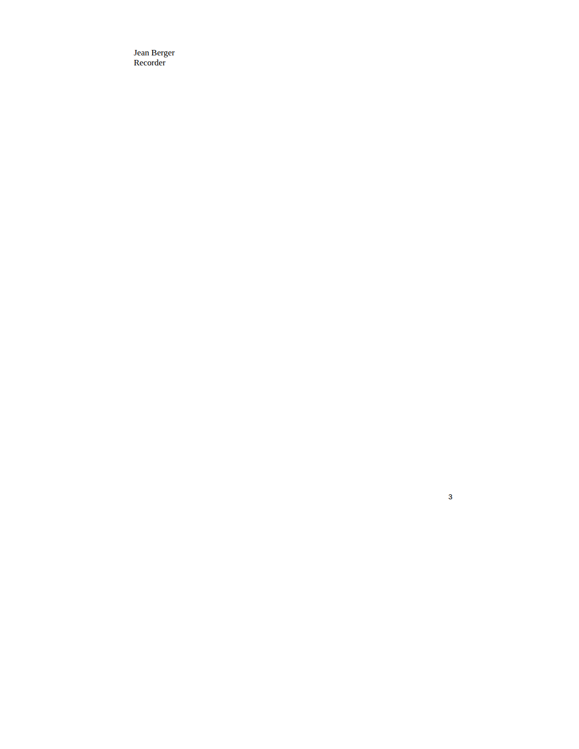Jean Berger
Recorder
3